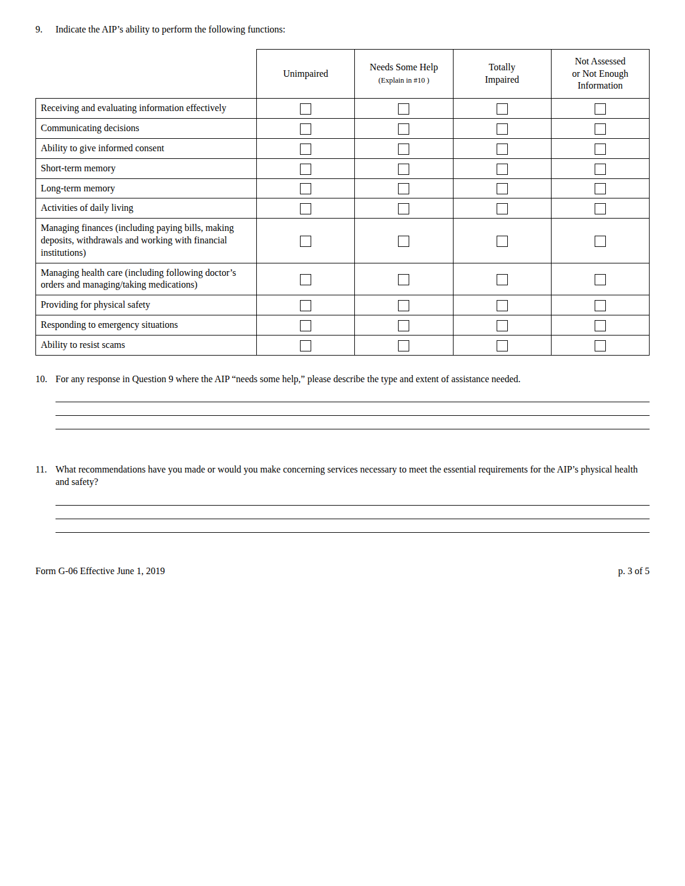9.
Indicate the AIP’s ability to perform the following functions:
| | Unimpaired | Needs Some Help (Explain in #10 ) | Totally Impaired | Not Assessed or Not Enough Information |
| --- | --- | --- | --- | --- |
| Receiving and evaluating information effectively | | | | |
| Communicating decisions | | | | |
| Ability to give informed consent | | | | |
| Short-term memory | | | | |
| Long-term memory | | | | |
| Activities of daily living | | | | |
| Managing finances (including paying bills, making deposits, withdrawals and working with financial institutions) | | | | |
| Managing health care (including following doctor’s orders and managing/taking medications) | | | | |
| Providing for physical safety | | | | |
| Responding to emergency situations | | | | |
| Ability to resist scams | | | | |
10.
For any response in Question 9 where the AIP “needs some help,” please describe the type and extent of assistance needed.
11.
What recommendations have you made or would you make concerning services necessary to meet the essential requirements for the AIP’s physical health and safety?
Form G-06 Effective June 1, 2019
p. 3 of 5